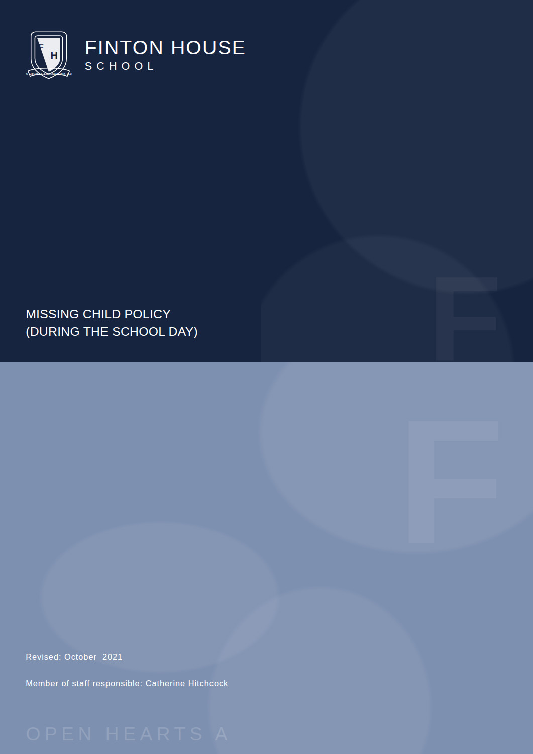F H OPEN HEARTS AND GUIDING HANDS
FINTON HOUSE
SCHOOL
F
MISSING CHILD POLICY (DURING THE SCHOOL DAY)
Revised: October 2021
Member of staff responsible: Catherine Hitchcock
OPEN HEARTS A